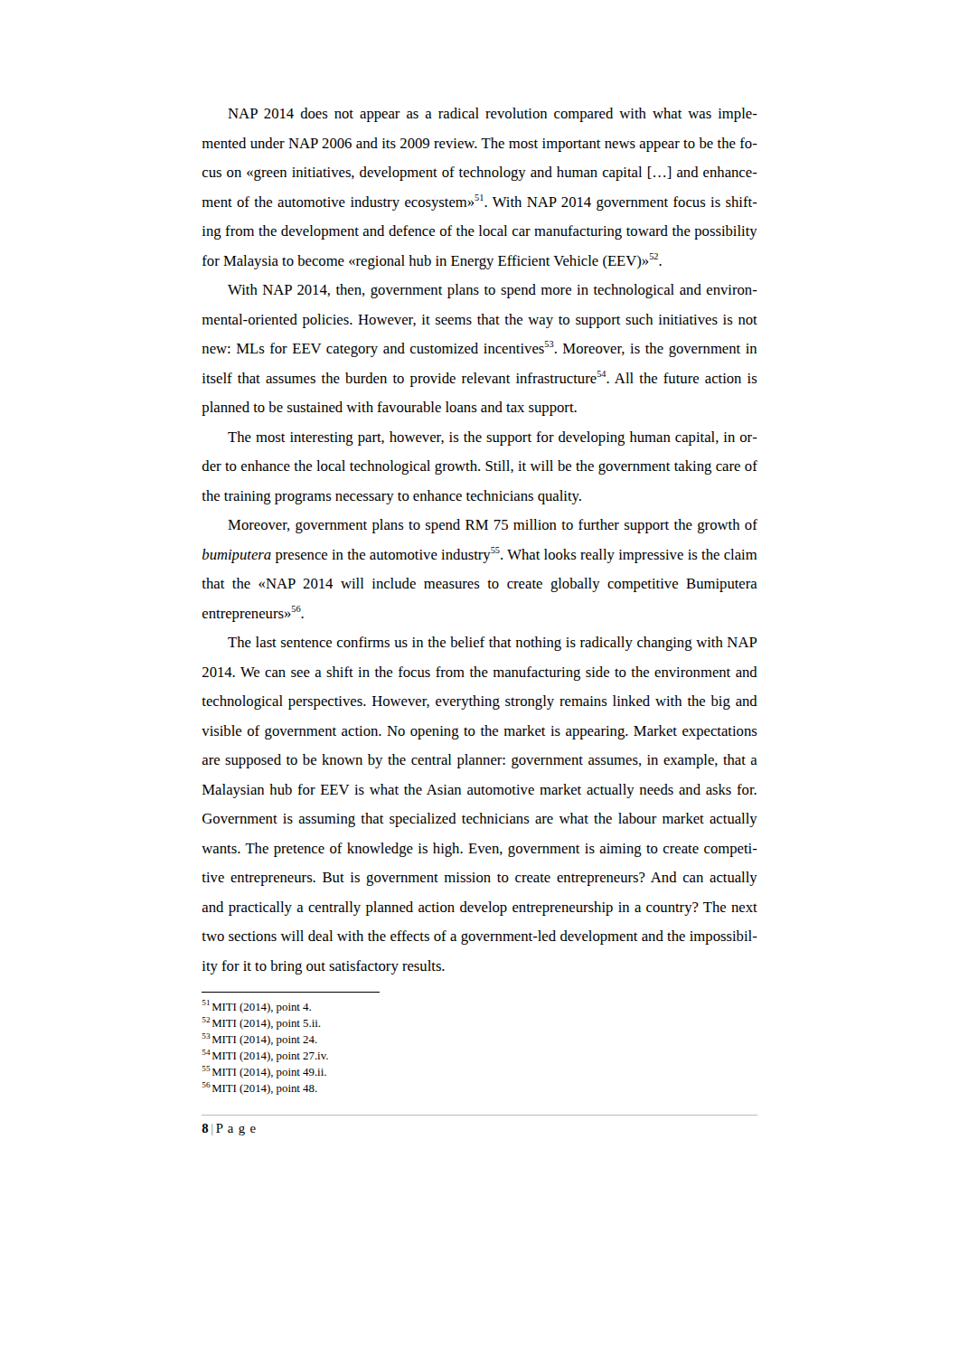NAP 2014 does not appear as a radical revolution compared with what was implemented under NAP 2006 and its 2009 review. The most important news appear to be the focus on «green initiatives, development of technology and human capital […] and enhancement of the automotive industry ecosystem»51. With NAP 2014 government focus is shifting from the development and defence of the local car manufacturing toward the possibility for Malaysia to become «regional hub in Energy Efficient Vehicle (EEV)»52.
With NAP 2014, then, government plans to spend more in technological and environmental-oriented policies. However, it seems that the way to support such initiatives is not new: MLs for EEV category and customized incentives53. Moreover, is the government in itself that assumes the burden to provide relevant infrastructure54. All the future action is planned to be sustained with favourable loans and tax support.
The most interesting part, however, is the support for developing human capital, in order to enhance the local technological growth. Still, it will be the government taking care of the training programs necessary to enhance technicians quality.
Moreover, government plans to spend RM 75 million to further support the growth of bumiputera presence in the automotive industry55. What looks really impressive is the claim that the «NAP 2014 will include measures to create globally competitive Bumiputera entrepreneurs»56.
The last sentence confirms us in the belief that nothing is radically changing with NAP 2014. We can see a shift in the focus from the manufacturing side to the environment and technological perspectives. However, everything strongly remains linked with the big and visible of government action. No opening to the market is appearing. Market expectations are supposed to be known by the central planner: government assumes, in example, that a Malaysian hub for EEV is what the Asian automotive market actually needs and asks for. Government is assuming that specialized technicians are what the labour market actually wants. The pretence of knowledge is high. Even, government is aiming to create competitive entrepreneurs. But is government mission to create entrepreneurs? And can actually and practically a centrally planned action develop entrepreneurship in a country? The next two sections will deal with the effects of a government-led development and the impossibility for it to bring out satisfactory results.
51MITI (2014), point 4.
52MITI (2014), point 5.ii.
53MITI (2014), point 24.
54MITI (2014), point 27.iv.
55MITI (2014), point 49.ii.
56MITI (2014), point 48.
8|P a g e